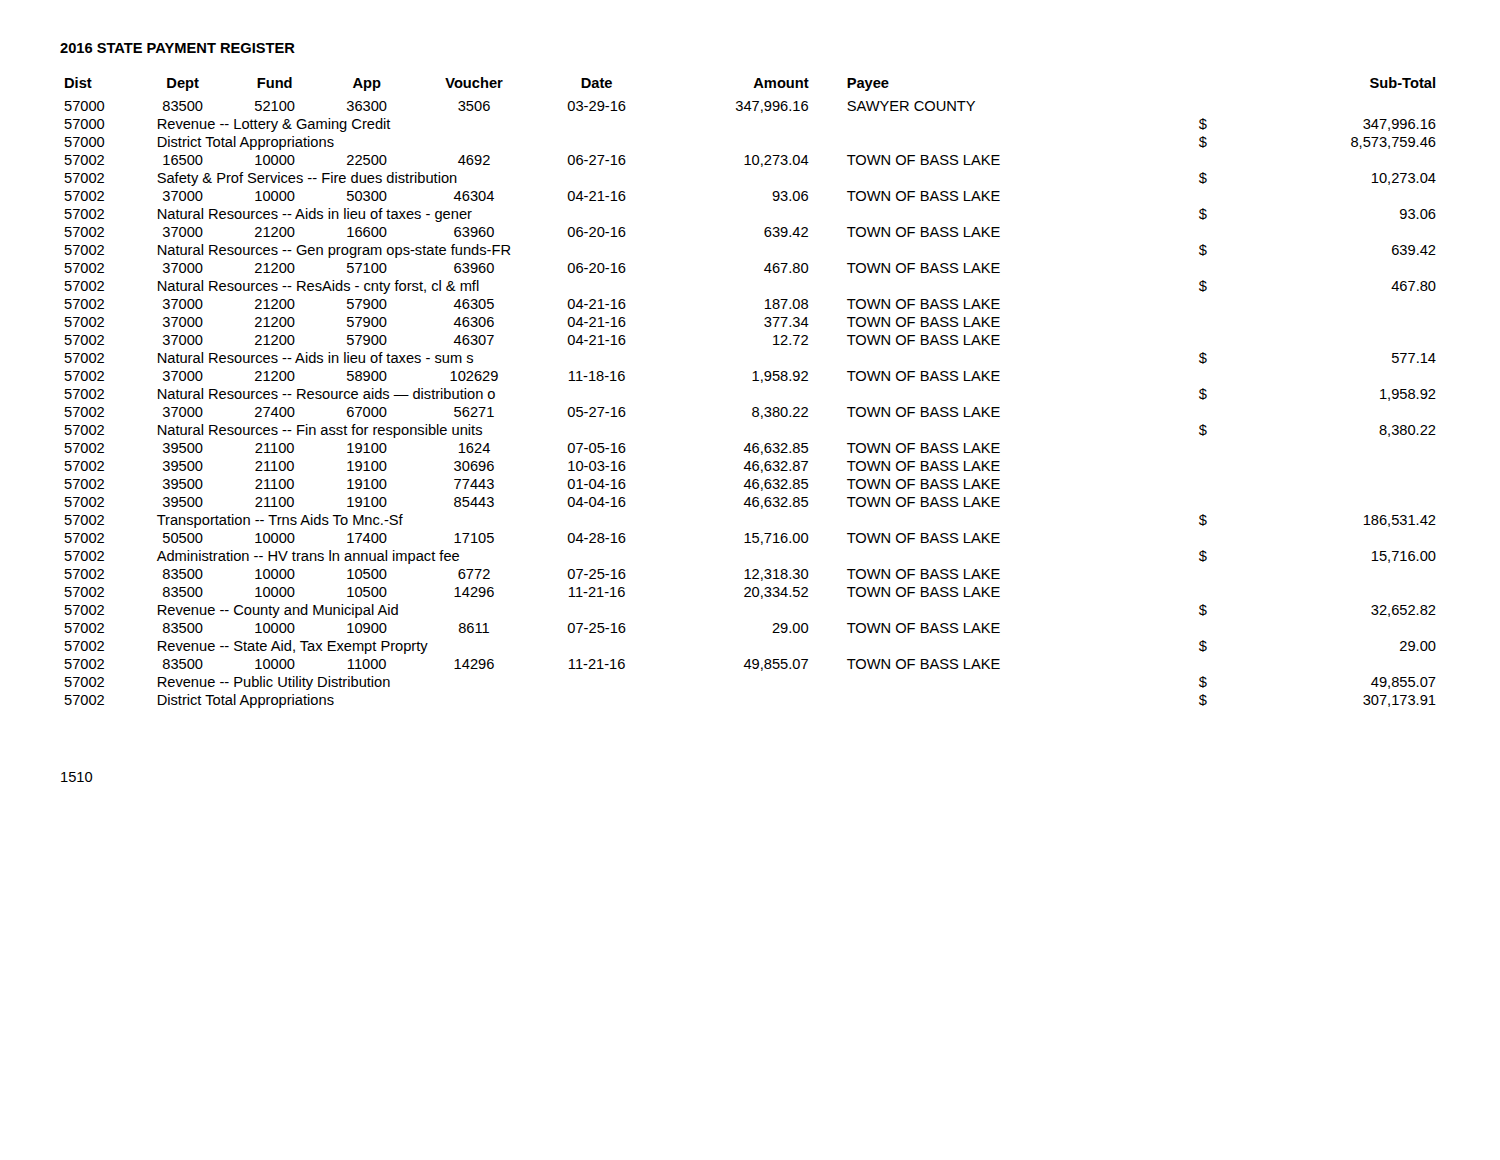2016 STATE PAYMENT REGISTER
| Dist | Dept | Fund | App | Voucher | Date | Amount | Payee | | Sub-Total |
| --- | --- | --- | --- | --- | --- | --- | --- | --- | --- |
| 57000 | 83500 | 52100 | 36300 | 3506 | 03-29-16 | 347,996.16 | SAWYER COUNTY | | |
| 57000 | Revenue -- Lottery & Gaming Credit | | | $ | 347,996.16 |
| 57000 | District Total Appropriations | | | $ | 8,573,759.46 |
| 57002 | 16500 | 10000 | 22500 | 4692 | 06-27-16 | 10,273.04 | TOWN OF BASS LAKE | | |
| 57002 | Safety & Prof Services -- Fire dues distribution | | | $ | 10,273.04 |
| 57002 | 37000 | 10000 | 50300 | 46304 | 04-21-16 | 93.06 | TOWN OF BASS LAKE | | |
| 57002 | Natural Resources -- Aids in lieu of taxes - gener | | | $ | 93.06 |
| 57002 | 37000 | 21200 | 16600 | 63960 | 06-20-16 | 639.42 | TOWN OF BASS LAKE | | |
| 57002 | Natural Resources -- Gen program ops-state funds-FR | | | $ | 639.42 |
| 57002 | 37000 | 21200 | 57100 | 63960 | 06-20-16 | 467.80 | TOWN OF BASS LAKE | | |
| 57002 | Natural Resources -- ResAids - cnty forst, cl & mfl | | | $ | 467.80 |
| 57002 | 37000 | 21200 | 57900 | 46305 | 04-21-16 | 187.08 | TOWN OF BASS LAKE | | |
| 57002 | 37000 | 21200 | 57900 | 46306 | 04-21-16 | 377.34 | TOWN OF BASS LAKE | | |
| 57002 | 37000 | 21200 | 57900 | 46307 | 04-21-16 | 12.72 | TOWN OF BASS LAKE | | |
| 57002 | Natural Resources -- Aids in lieu of taxes - sum s | | | $ | 577.14 |
| 57002 | 37000 | 21200 | 58900 | 102629 | 11-18-16 | 1,958.92 | TOWN OF BASS LAKE | | |
| 57002 | Natural Resources -- Resource aids — distribution o | | | $ | 1,958.92 |
| 57002 | 37000 | 27400 | 67000 | 56271 | 05-27-16 | 8,380.22 | TOWN OF BASS LAKE | | |
| 57002 | Natural Resources -- Fin asst for responsible units | | | $ | 8,380.22 |
| 57002 | 39500 | 21100 | 19100 | 1624 | 07-05-16 | 46,632.85 | TOWN OF BASS LAKE | | |
| 57002 | 39500 | 21100 | 19100 | 30696 | 10-03-16 | 46,632.87 | TOWN OF BASS LAKE | | |
| 57002 | 39500 | 21100 | 19100 | 77443 | 01-04-16 | 46,632.85 | TOWN OF BASS LAKE | | |
| 57002 | 39500 | 21100 | 19100 | 85443 | 04-04-16 | 46,632.85 | TOWN OF BASS LAKE | | |
| 57002 | Transportation -- Trns Aids To Mnc.-Sf | | | $ | 186,531.42 |
| 57002 | 50500 | 10000 | 17400 | 17105 | 04-28-16 | 15,716.00 | TOWN OF BASS LAKE | | |
| 57002 | Administration -- HV trans ln annual impact fee | | | $ | 15,716.00 |
| 57002 | 83500 | 10000 | 10500 | 6772 | 07-25-16 | 12,318.30 | TOWN OF BASS LAKE | | |
| 57002 | 83500 | 10000 | 10500 | 14296 | 11-21-16 | 20,334.52 | TOWN OF BASS LAKE | | |
| 57002 | Revenue -- County and Municipal Aid | | | $ | 32,652.82 |
| 57002 | 83500 | 10000 | 10900 | 8611 | 07-25-16 | 29.00 | TOWN OF BASS LAKE | | |
| 57002 | Revenue -- State Aid, Tax Exempt Proprty | | | $ | 29.00 |
| 57002 | 83500 | 10000 | 11000 | 14296 | 11-21-16 | 49,855.07 | TOWN OF BASS LAKE | | |
| 57002 | Revenue -- Public Utility Distribution | | | $ | 49,855.07 |
| 57002 | District Total Appropriations | | | $ | 307,173.91 |
1510